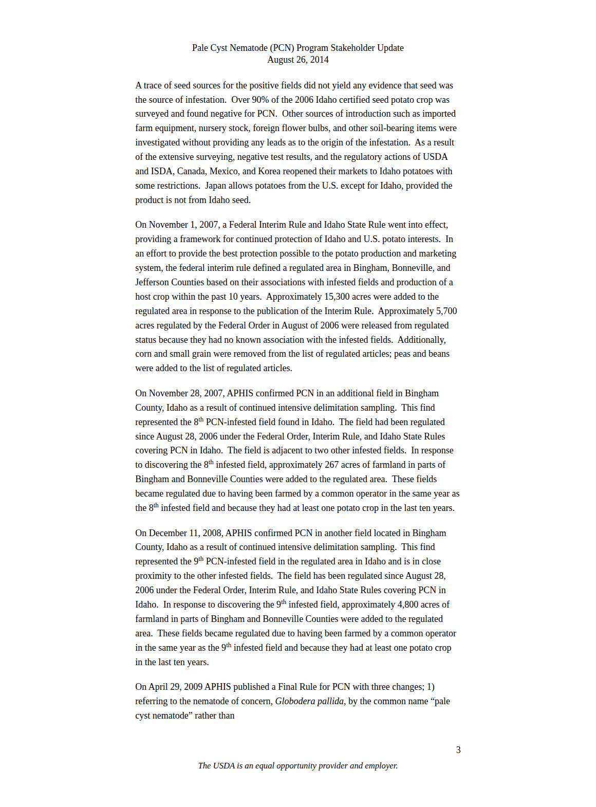Pale Cyst Nematode (PCN) Program Stakeholder Update August 26, 2014
A trace of seed sources for the positive fields did not yield any evidence that seed was the source of infestation. Over 90% of the 2006 Idaho certified seed potato crop was surveyed and found negative for PCN. Other sources of introduction such as imported farm equipment, nursery stock, foreign flower bulbs, and other soil-bearing items were investigated without providing any leads as to the origin of the infestation. As a result of the extensive surveying, negative test results, and the regulatory actions of USDA and ISDA, Canada, Mexico, and Korea reopened their markets to Idaho potatoes with some restrictions. Japan allows potatoes from the U.S. except for Idaho, provided the product is not from Idaho seed.
On November 1, 2007, a Federal Interim Rule and Idaho State Rule went into effect, providing a framework for continued protection of Idaho and U.S. potato interests. In an effort to provide the best protection possible to the potato production and marketing system, the federal interim rule defined a regulated area in Bingham, Bonneville, and Jefferson Counties based on their associations with infested fields and production of a host crop within the past 10 years. Approximately 15,300 acres were added to the regulated area in response to the publication of the Interim Rule. Approximately 5,700 acres regulated by the Federal Order in August of 2006 were released from regulated status because they had no known association with the infested fields. Additionally, corn and small grain were removed from the list of regulated articles; peas and beans were added to the list of regulated articles.
On November 28, 2007, APHIS confirmed PCN in an additional field in Bingham County, Idaho as a result of continued intensive delimitation sampling. This find represented the 8th PCN-infested field found in Idaho. The field had been regulated since August 28, 2006 under the Federal Order, Interim Rule, and Idaho State Rules covering PCN in Idaho. The field is adjacent to two other infested fields. In response to discovering the 8th infested field, approximately 267 acres of farmland in parts of Bingham and Bonneville Counties were added to the regulated area. These fields became regulated due to having been farmed by a common operator in the same year as the 8th infested field and because they had at least one potato crop in the last ten years.
On December 11, 2008, APHIS confirmed PCN in another field located in Bingham County, Idaho as a result of continued intensive delimitation sampling. This find represented the 9th PCN-infested field in the regulated area in Idaho and is in close proximity to the other infested fields. The field has been regulated since August 28, 2006 under the Federal Order, Interim Rule, and Idaho State Rules covering PCN in Idaho. In response to discovering the 9th infested field, approximately 4,800 acres of farmland in parts of Bingham and Bonneville Counties were added to the regulated area. These fields became regulated due to having been farmed by a common operator in the same year as the 9th infested field and because they had at least one potato crop in the last ten years.
On April 29, 2009 APHIS published a Final Rule for PCN with three changes; 1) referring to the nematode of concern, Globodera pallida, by the common name “pale cyst nematode” rather than
3
The USDA is an equal opportunity provider and employer.